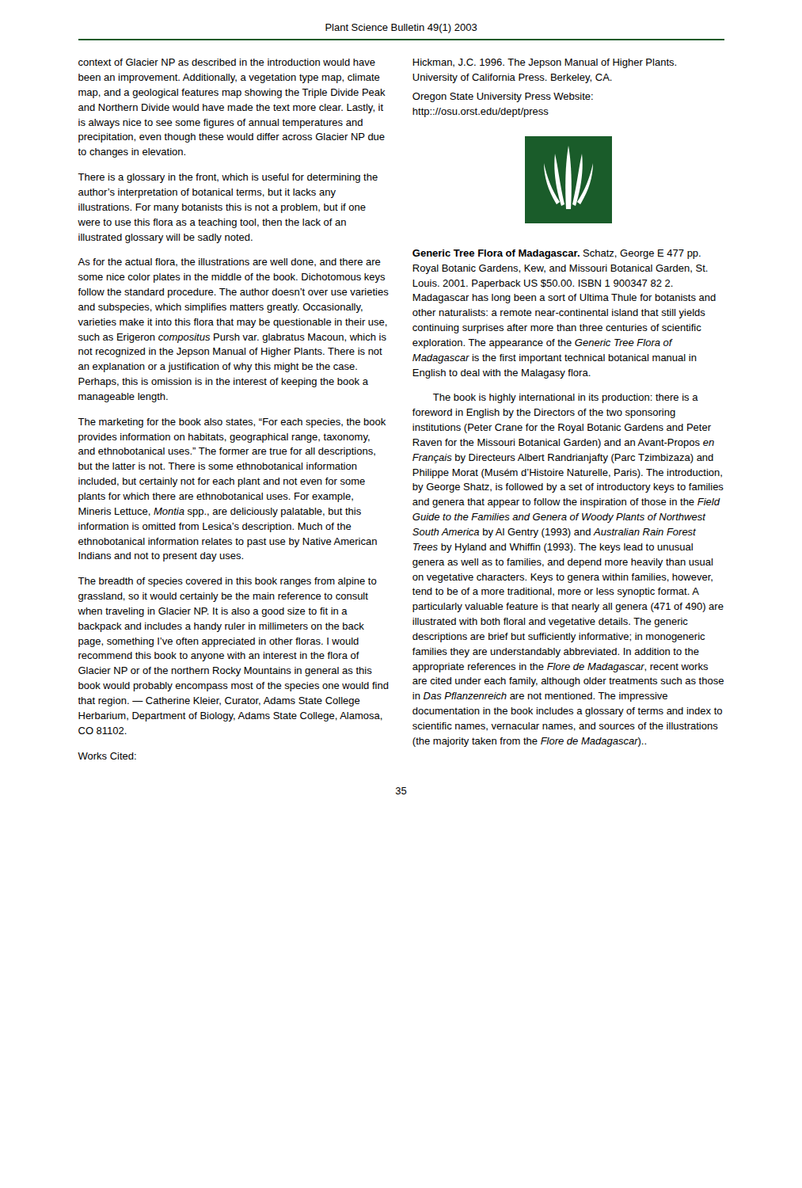Plant Science Bulletin 49(1) 2003
context of Glacier NP as described in the introduction would have been an improvement. Additionally, a vegetation type map, climate map, and a geological features map showing the Triple Divide Peak and Northern Divide would have made the text more clear. Lastly, it is always nice to see some figures of annual temperatures and precipitation, even though these would differ across Glacier NP due to changes in elevation.
There is a glossary in the front, which is useful for determining the author’s interpretation of botanical terms, but it lacks any illustrations. For many botanists this is not a problem, but if one were to use this flora as a teaching tool, then the lack of an illustrated glossary will be sadly noted.
As for the actual flora, the illustrations are well done, and there are some nice color plates in the middle of the book. Dichotomous keys follow the standard procedure. The author doesn’t over use varieties and subspecies, which simplifies matters greatly. Occasionally, varieties make it into this flora that may be questionable in their use, such as Erigeron compositus Pursh var. glabratus Macoun, which is not recognized in the Jepson Manual of Higher Plants. There is not an explanation or a justification of why this might be the case. Perhaps, this is omission is in the interest of keeping the book a manageable length.
The marketing for the book also states, “For each species, the book provides information on habitats, geographical range, taxonomy, and ethnobotanical uses.” The former are true for all descriptions, but the latter is not. There is some ethnobotanical information included, but certainly not for each plant and not even for some plants for which there are ethnobotanical uses. For example, Mineris Lettuce, Montia spp., are deliciously palatable, but this information is omitted from Lesica’s description. Much of the ethnobotanical information relates to past use by Native American Indians and not to present day uses.
The breadth of species covered in this book ranges from alpine to grassland, so it would certainly be the main reference to consult when traveling in Glacier NP. It is also a good size to fit in a backpack and includes a handy ruler in millimeters on the back page, something I’ve often appreciated in other floras. I would recommend this book to anyone with an interest in the flora of Glacier NP or of the northern Rocky Mountains in general as this book would probably encompass most of the species one would find that region. — Catherine Kleier, Curator, Adams State College Herbarium, Department of Biology, Adams State College, Alamosa, CO 81102.
Works Cited:
Hickman, J.C. 1996. The Jepson Manual of Higher Plants. University of California Press. Berkeley, CA.
Oregon State University Press Website: http:://osu.orst.edu/dept/press
Generic Tree Flora of Madagascar. Schatz, George E 477 pp. Royal Botanic Gardens, Kew, and Missouri Botanical Garden, St. Louis. 2001. Paperback US $50.00. ISBN 1 900347 82 2. Madagascar has long been a sort of Ultima Thule for botanists and other naturalists: a remote near-continental island that still yields continuing surprises after more than three centuries of scientific exploration. The appearance of the Generic Tree Flora of Madagascar is the first important technical botanical manual in English to deal with the Malagasy flora.
The book is highly international in its production: there is a foreword in English by the Directors of the two sponsoring institutions (Peter Crane for the Royal Botanic Gardens and Peter Raven for the Missouri Botanical Garden) and an Avant-Propos en Français by Directeurs Albert Randrianjafty (Parc Tzimbizaza) and Philippe Morat (Musém d’Histoire Naturelle, Paris). The introduction, by George Shatz, is followed by a set of introductory keys to families and genera that appear to follow the inspiration of those in the Field Guide to the Families and Genera of Woody Plants of Northwest South America by Al Gentry (1993) and Australian Rain Forest Trees by Hyland and Whiffin (1993). The keys lead to unusual genera as well as to families, and depend more heavily than usual on vegetative characters. Keys to genera within families, however, tend to be of a more traditional, more or less synoptic format. A particularly valuable feature is that nearly all genera (471 of 490) are illustrated with both floral and vegetative details. The generic descriptions are brief but sufficiently informative; in monogeneric families they are understandably abbreviated. In addition to the appropriate references in the Flore de Madagascar, recent works are cited under each family, although older treatments such as those in Das Pflanzenreich are not mentioned. The impressive documentation in the book includes a glossary of terms and index to scientific names, vernacular names, and sources of the illustrations (the majority taken from the Flore de Madagascar)..
35